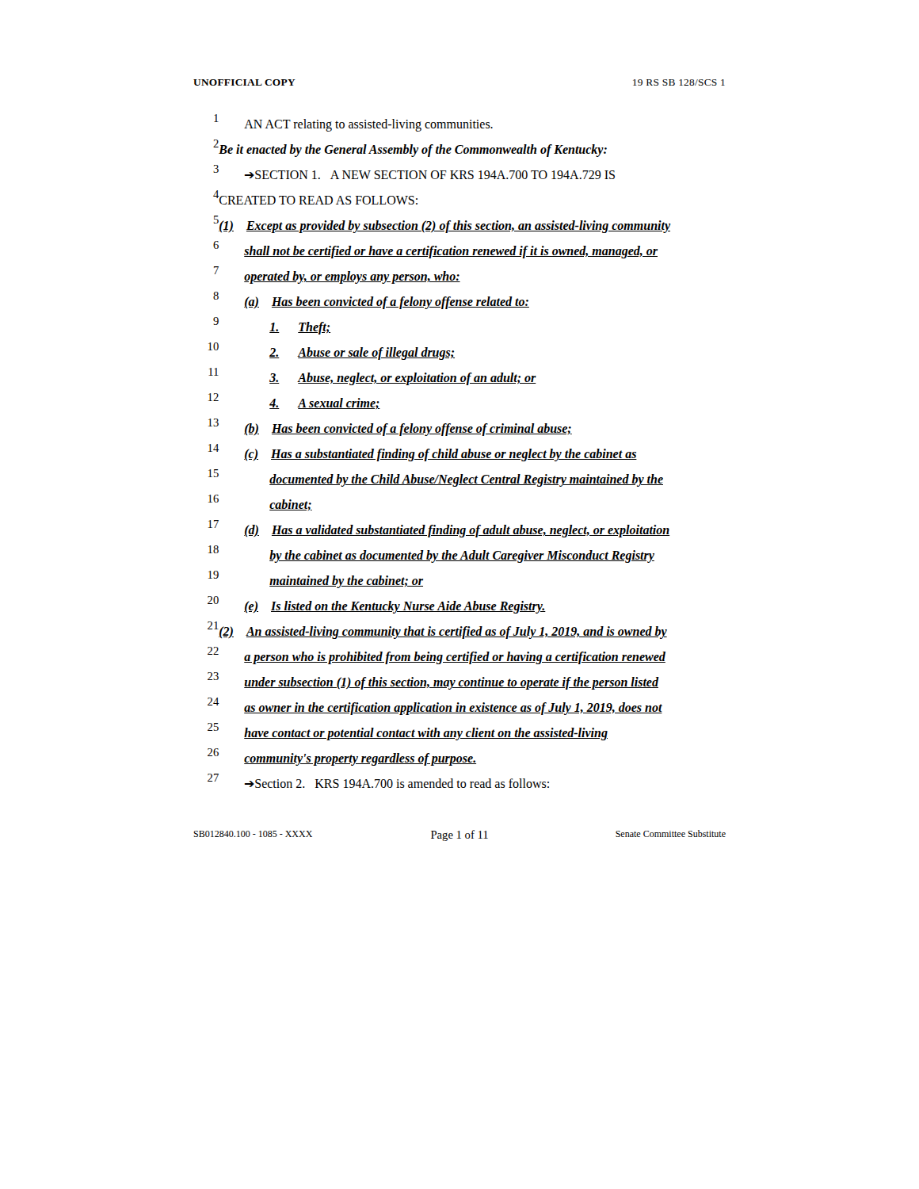Unofficial Copy
19 RS SB 128/SCS 1
| 1 | AN ACT relating to assisted-living communities. |
| 2 | Be it enacted by the General Assembly of the Commonwealth of Kentucky: |
| 3 | ➔ SECTION 1. A NEW SECTION OF KRS 194A.700 TO 194A.729 IS |
| 4 | CREATED TO READ AS FOLLOWS: |
| 5 | (1) Except as provided by subsection (2) of this section, an assisted-living community |
| 6 | shall not be certified or have a certification renewed if it is owned, managed, or |
| 7 | operated by, or employs any person, who: |
| 8 | (a) Has been convicted of a felony offense related to: |
| 9 | 1. Theft; |
| 10 | 2. Abuse or sale of illegal drugs; |
| 11 | 3. Abuse, neglect, or exploitation of an adult; or |
| 12 | 4. A sexual crime; |
| 13 | (b) Has been convicted of a felony offense of criminal abuse; |
| 14 | (c) Has a substantiated finding of child abuse or neglect by the cabinet as |
| 15 | documented by the Child Abuse/Neglect Central Registry maintained by the |
| 16 | cabinet; |
| 17 | (d) Has a validated substantiated finding of adult abuse, neglect, or exploitation |
| 18 | by the cabinet as documented by the Adult Caregiver Misconduct Registry |
| 19 | maintained by the cabinet; or |
| 20 | (e) Is listed on the Kentucky Nurse Aide Abuse Registry. |
| 21 | (2) An assisted-living community that is certified as of July 1, 2019, and is owned by |
| 22 | a person who is prohibited from being certified or having a certification renewed |
| 23 | under subsection (1) of this section, may continue to operate if the person listed |
| 24 | as owner in the certification application in existence as of July 1, 2019, does not |
| 25 | have contact or potential contact with any client on the assisted-living |
| 26 | community's property regardless of purpose. |
| 27 | ➔ Section 2. KRS 194A.700 is amended to read as follows: |
SB012840.100 - 1085 - XXXX
Page 1 of 11
Senate Committee Substitute